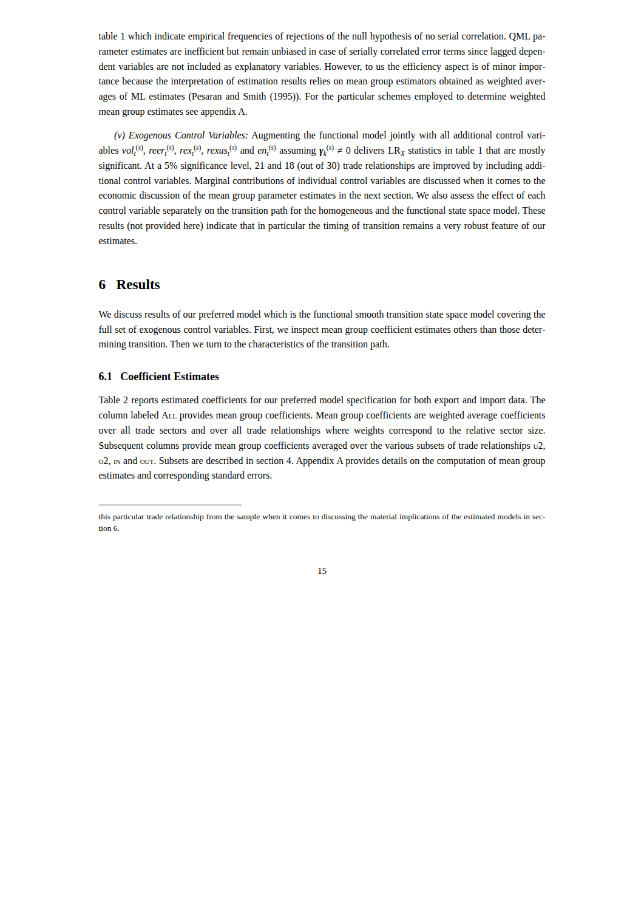table 1 which indicate empirical frequencies of rejections of the null hypothesis of no serial correlation. QML parameter estimates are inefficient but remain unbiased in case of serially correlated error terms since lagged dependent variables are not included as explanatory variables. However, to us the efficiency aspect is of minor importance because the interpretation of estimation results relies on mean group estimators obtained as weighted averages of ML estimates (Pesaran and Smith (1995)). For the particular schemes employed to determine weighted mean group estimates see appendix A.
(v) Exogenous Control Variables: Augmenting the functional model jointly with all additional control variables volt(s), reert(s), rext(s), rexust(s) and ent(s) assuming γk(s) ≠ 0 delivers LRX statistics in table 1 that are mostly significant. At a 5% significance level, 21 and 18 (out of 30) trade relationships are improved by including additional control variables. Marginal contributions of individual control variables are discussed when it comes to the economic discussion of the mean group parameter estimates in the next section. We also assess the effect of each control variable separately on the transition path for the homogeneous and the functional state space model. These results (not provided here) indicate that in particular the timing of transition remains a very robust feature of our estimates.
6 Results
We discuss results of our preferred model which is the functional smooth transition state space model covering the full set of exogenous control variables. First, we inspect mean group coefficient estimates others than those determining transition. Then we turn to the characteristics of the transition path.
6.1 Coefficient Estimates
Table 2 reports estimated coefficients for our preferred model specification for both export and import data. The column labeled All provides mean group coefficients. Mean group coefficients are weighted average coefficients over all trade sectors and over all trade relationships where weights correspond to the relative sector size. Subsequent columns provide mean group coefficients averaged over the various subsets of trade relationships u2, o2, in and out. Subsets are described in section 4. Appendix A provides details on the computation of mean group estimates and corresponding standard errors.
this particular trade relationship from the sample when it comes to discussing the material implications of the estimated models in section 6.
15